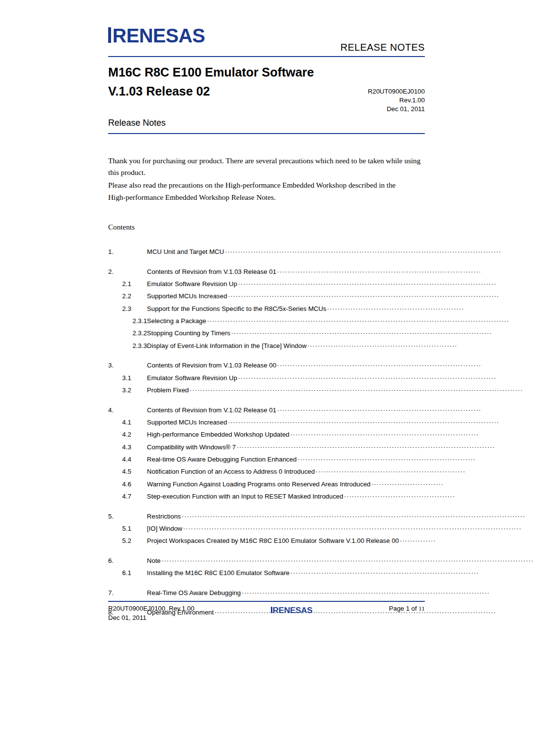RENESAS
RELEASE NOTES
M16C R8C E100 Emulator Software
V.1.03 Release 02
R20UT0900EJ0100
Rev.1.00
Dec 01, 2011
Release Notes
Thank you for purchasing our product. There are several precautions which need to be taken while using this product.
Please also read the precautions on the High-performance Embedded Workshop described in the
High-performance Embedded Workshop Release Notes.
Contents
| 1. | MCU Unit and Target MCU ........................................................................................................... | 2 |
| 2. | Contents of Revision from V.1.03 Release 01 ............................................................................... | 4 |
| 2.1 | Emulator Software Revision Up .................................................................................................... | 4 |
| 2.2 | Supported MCUs Increased ......................................................................................................... | 4 |
| 2.3 | Support for the Functions Specific to the R8C/5x-Series MCUs ..................................................... | 4 |
| 2.3.1 | Selecting a Package ..................................................................................................................... | 4 |
| 2.3.2 | Stopping Counting by Timers ..................................................................................................... | 4 |
| 2.3.3 | Display of Event-Link Information in the [Trace] Window .......................................................... | 4 |
| 3. | Contents of Revision from V.1.03 Release 00 ............................................................................... | 5 |
| 3.1 | Emulator Software Revision Up .................................................................................................... | 5 |
| 3.2 | Problem Fixed ................................................................................................................................. | 5 |
| 4. | Contents of Revision from V.1.02 Release 01 ............................................................................... | 6 |
| 4.1 | Supported MCUs Increased ......................................................................................................... | 6 |
| 4.2 | High-performance Embedded Workshop Updated ......................................................................... | 8 |
| 4.3 | Compatibility with Windows® 7 .................................................................................................... | 8 |
| 4.4 | Real-time OS Aware Debugging Function Enhanced ..................................................................... | 8 |
| 4.5 | Notification Function of an Access to Address 0 Introduced .......................................................... | 8 |
| 4.6 | Warning Function Against Loading Programs onto Reserved Areas Introduced ............................ | 8 |
| 4.7 | Step-execution Function with an Input to RESET Masked Introduced ........................................... | 8 |
| 5. | Restrictions ..................................................................................................................................... | 9 |
| 5.1 | [IO] Window ................................................................................................................................... | 9 |
| 5.2 | Project Workspaces Created by M16C R8C E100 Emulator Software V.1.00 Release 00 .............. | 9 |
| 6. | Note ................................................................................................................................................ | 9 |
| 6.1 | Installing the M16C R8C E100 Emulator Software ......................................................................... | 9 |
| 7. | Real-Time OS Aware Debugging ................................................................................................ | 10 |
| 8. | Operating Environment ............................................................................................................. | 10 |
R20UT0900EJ0100 Rev.1.00
Dec 01, 2011
RENESAS
Page 1 of 11